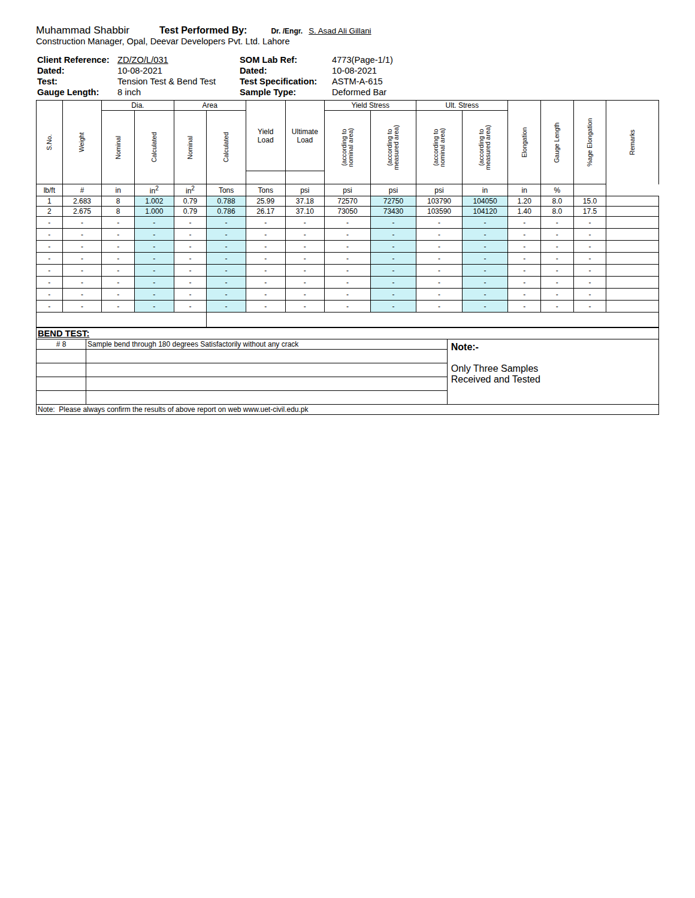Muhammad Shabbir
Test Performed By:
Dr. /Engr.
S. Asad Ali Gillani
Construction Manager, Opal, Deevar Developers Pvt. Ltd. Lahore
| Client Reference: | ZD/ZO/L/031 | SOM Lab Ref: | 4773(Page-1/1) |
| Dated: | 10-08-2021 | Dated: | 10-08-2021 |
| Test: | Tension Test & Bend Test | Test Specification: | ASTM-A-615 |
| Gauge Length: | 8 inch | Sample Type: | Deformed Bar |
| S.No. | Weight | Dia. | Area | Yield Load | Ultimate Load | Yield Stress | Ult. Stress | Elongation | Gauge Length | %age Elongation | Remarks |
| Nominal | Calculated | Nominal | Calculated | (according to nominal area) | (according to measured area) | (according to nominal area) | (according to measured area) |
| lb/ft | # | in | in 2 | in 2 | Tons | Tons | psi | psi | psi | psi | in | in | % | |
| 1 | 2.683 | 8 | 1.002 | 0.79 | 0.788 | 25.99 | 37.18 | 72570 | 72750 | 103790 | 104050 | 1.20 | 8.0 | 15.0 | |
| 2 | 2.675 | 8 | 1.000 | 0.79 | 0.786 | 26.17 | 37.10 | 73050 | 73430 | 103590 | 104120 | 1.40 | 8.0 | 17.5 | |
| - | - | - | - | - | - | - | - | - | - | - | - | - | - | - | |
| - | - | - | - | - | - | - | - | - | - | - | - | - | - | - | |
| - | - | - | - | - | - | - | - | - | - | - | - | - | - | - | |
| - | - | - | - | - | - | - | - | - | - | - | - | - | - | - | |
| - | - | - | - | - | - | - | - | - | - | - | - | - | - | - | |
| - | - | - | - | - | - | - | - | - | - | - | - | - | - | - | |
| - | - | - | - | - | - | - | - | - | - | - | - | - | - | - | |
| - | - | - | - | - | - | - | - | - | - | - | - | - | - | - | |
| BEND TEST: | |
| # 8 | Sample bend through 180 degrees Satisfactorily without any crack | Note:- Only Three Samples Received and Tested |
| Note: Please always confirm the results of above report on web www.uet-civil.edu.pk |